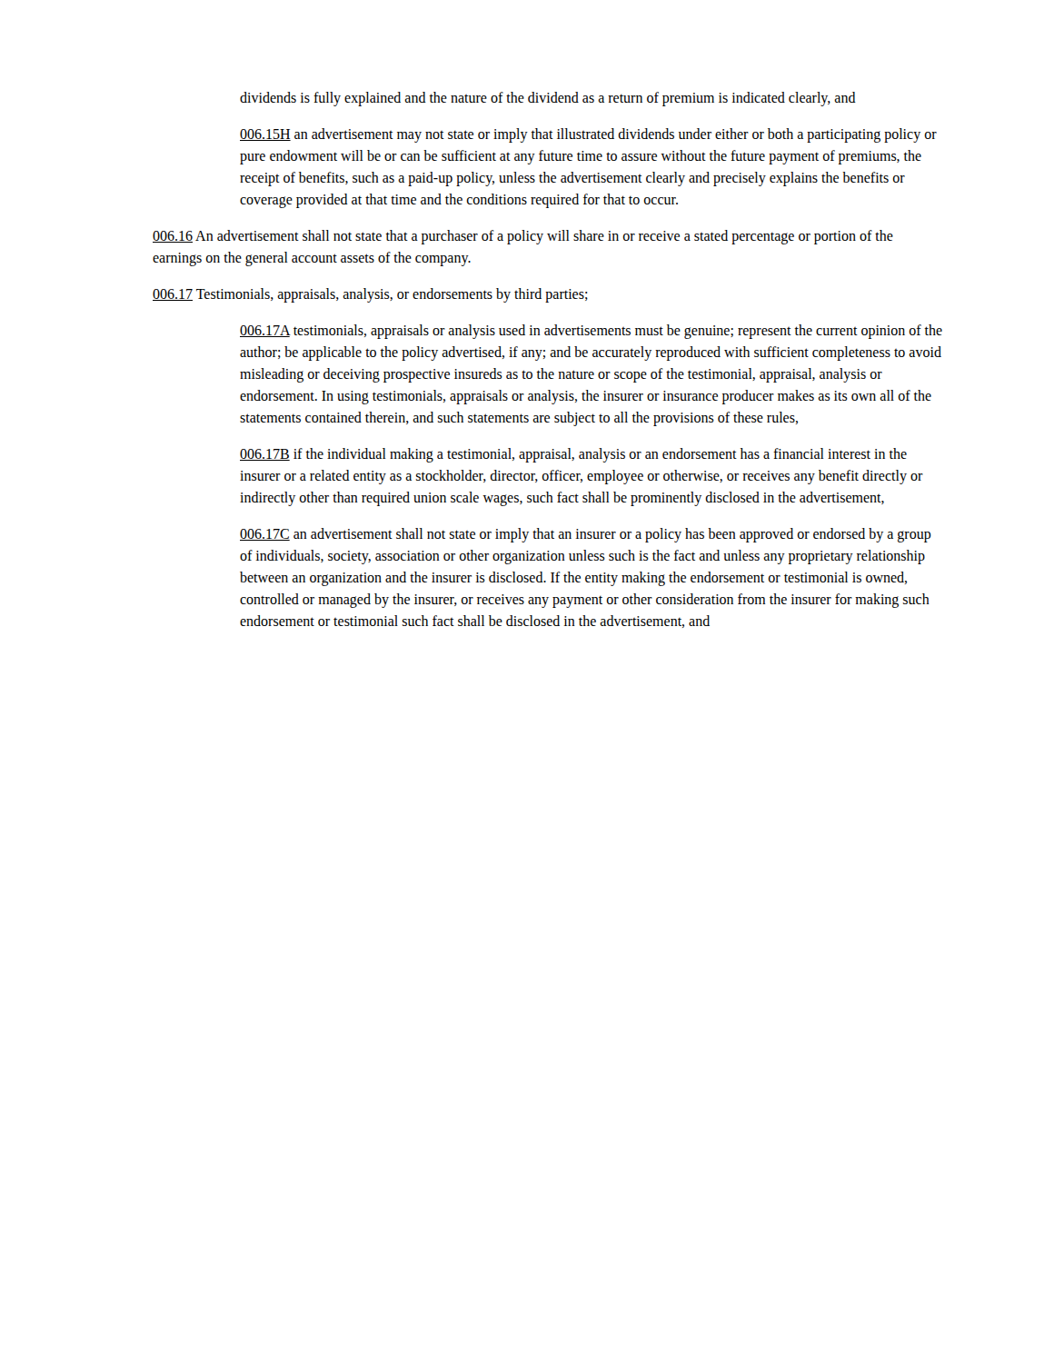dividends is fully explained and the nature of the dividend as a return of premium is indicated clearly, and
006.15H an advertisement may not state or imply that illustrated dividends under either or both a participating policy or pure endowment will be or can be sufficient at any future time to assure without the future payment of premiums, the receipt of benefits, such as a paid-up policy, unless the advertisement clearly and precisely explains the benefits or coverage provided at that time and the conditions required for that to occur.
006.16 An advertisement shall not state that a purchaser of a policy will share in or receive a stated percentage or portion of the earnings on the general account assets of the company.
006.17 Testimonials, appraisals, analysis, or endorsements by third parties;
006.17A testimonials, appraisals or analysis used in advertisements must be genuine; represent the current opinion of the author; be applicable to the policy advertised, if any; and be accurately reproduced with sufficient completeness to avoid misleading or deceiving prospective insureds as to the nature or scope of the testimonial, appraisal, analysis or endorsement. In using testimonials, appraisals or analysis, the insurer or insurance producer makes as its own all of the statements contained therein, and such statements are subject to all the provisions of these rules,
006.17B if the individual making a testimonial, appraisal, analysis or an endorsement has a financial interest in the insurer or a related entity as a stockholder, director, officer, employee or otherwise, or receives any benefit directly or indirectly other than required union scale wages, such fact shall be prominently disclosed in the advertisement,
006.17C an advertisement shall not state or imply that an insurer or a policy has been approved or endorsed by a group of individuals, society, association or other organization unless such is the fact and unless any proprietary relationship between an organization and the insurer is disclosed. If the entity making the endorsement or testimonial is owned, controlled or managed by the insurer, or receives any payment or other consideration from the insurer for making such endorsement or testimonial such fact shall be disclosed in the advertisement, and